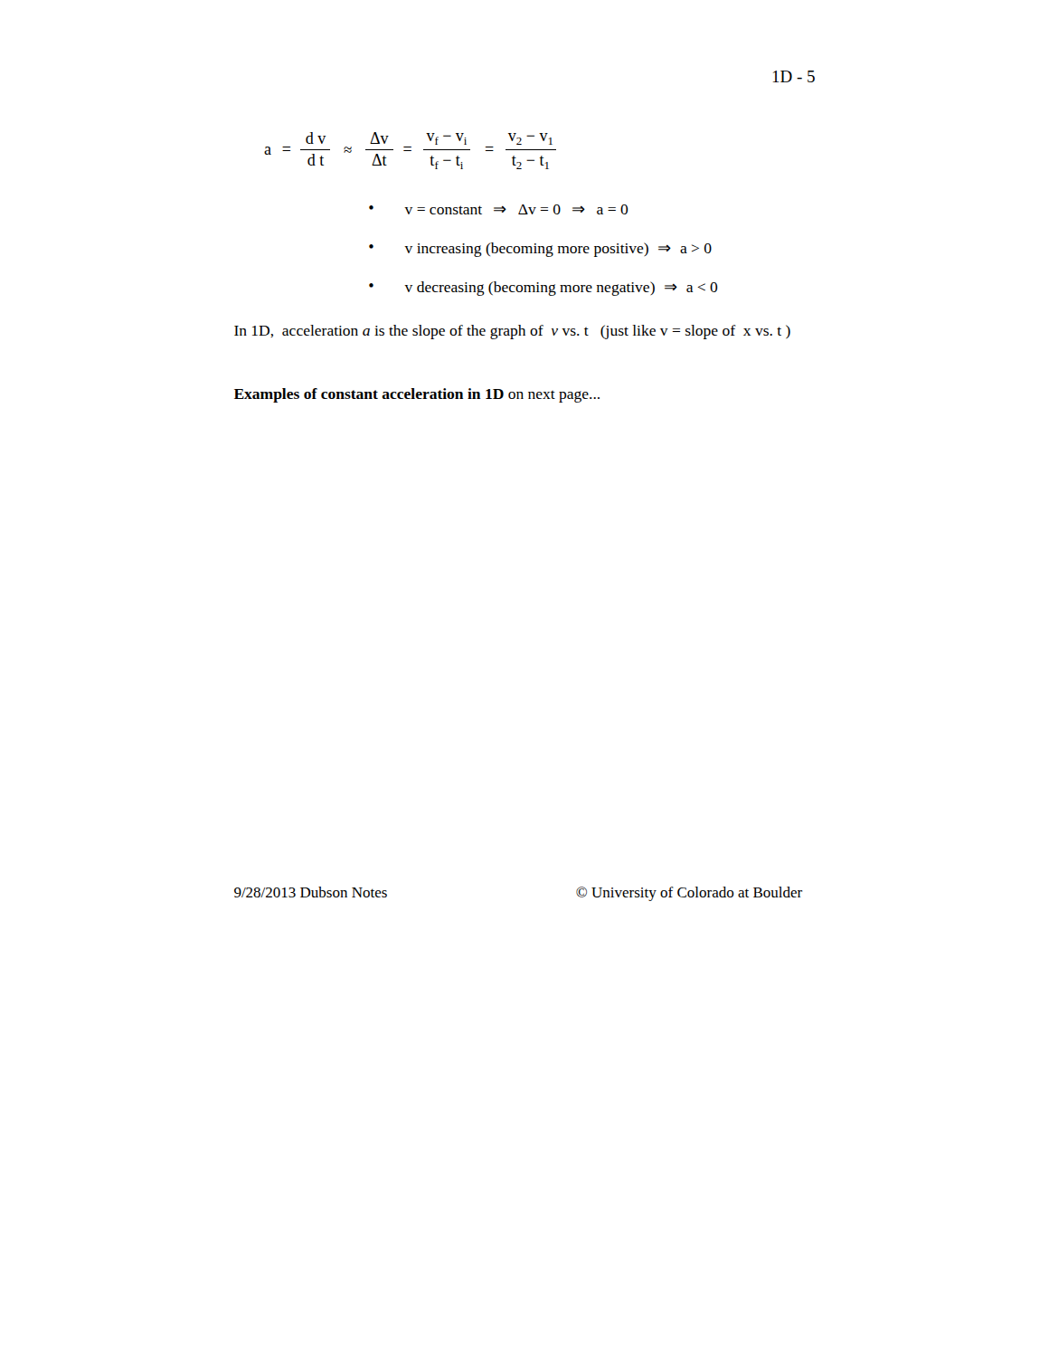1D - 5
a = d v d t ≈ Δv Δt = vf − vi tf − ti = v2 − v1 t2 − t1
v = constant ⇒ Δv = 0 ⇒ a = 0
v increasing (becoming more positive) ⇒ a > 0
v decreasing (becoming more negative) ⇒ a < 0
In 1D, acceleration a is the slope of the graph of v vs. t (just like v = slope of x vs. t )
Examples of constant acceleration in 1D on next page...
9/28/2013 Dubson Notes
© University of Colorado at Boulder